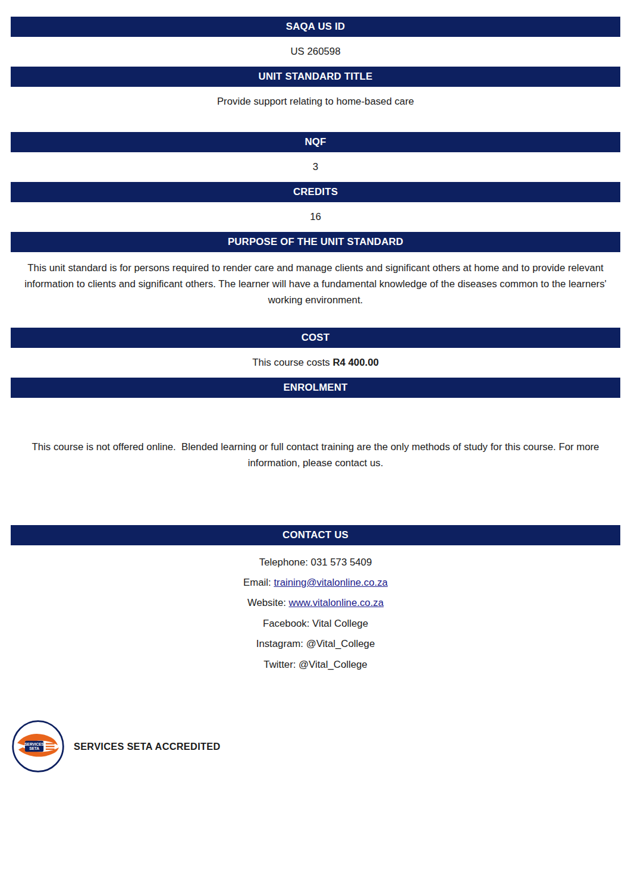SAQA US ID
US 260598
UNIT STANDARD TITLE
Provide support relating to home-based care
NQF
3
CREDITS
16
PURPOSE OF THE UNIT STANDARD
This unit standard is for persons required to render care and manage clients and significant others at home and to provide relevant information to clients and significant others. The learner will have a fundamental knowledge of the diseases common to the learners' working environment.
COST
This course costs R4 400.00
ENROLMENT
This course is not offered online. Blended learning or full contact training are the only methods of study for this course. For more information, please contact us.
CONTACT US
Telephone: 031 573 5409
Email: training@vitalonline.co.za
Website: www.vitalonline.co.za
Facebook: Vital College
Instagram: @Vital_College
Twitter: @Vital_College
SERVICES SETA
SERVICES SETA ACCREDITED